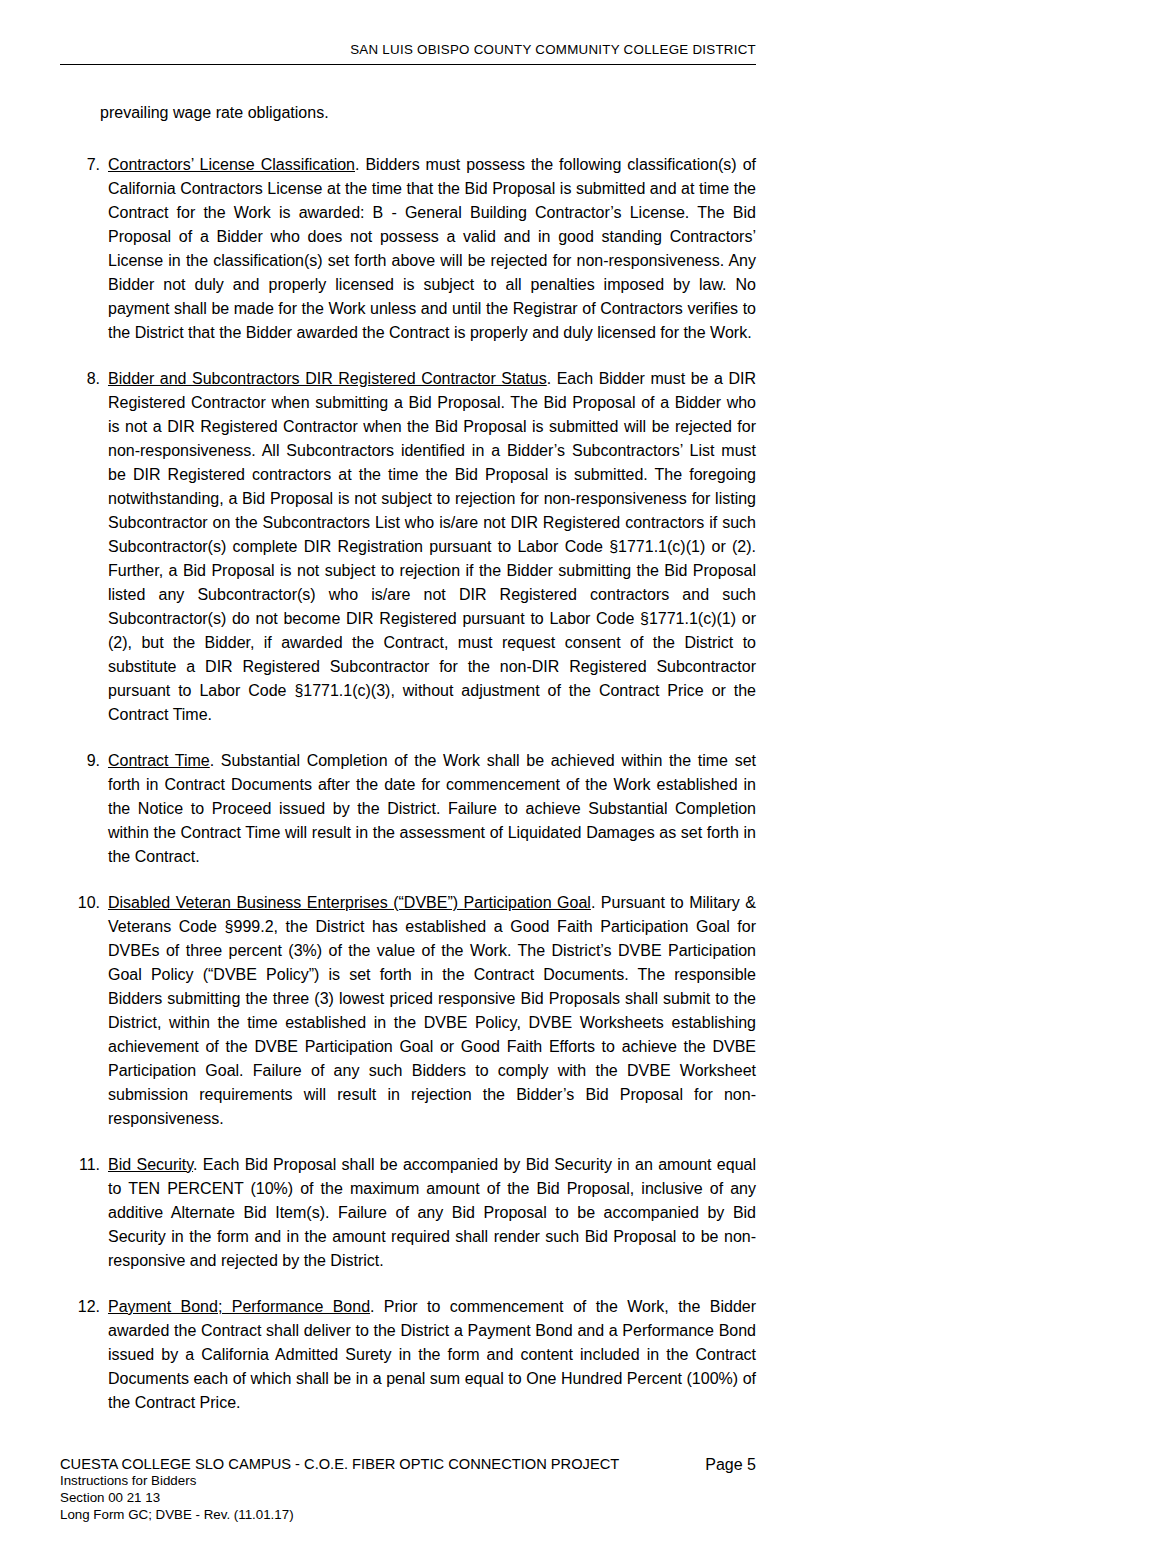SAN LUIS OBISPO COUNTY COMMUNITY COLLEGE DISTRICT
prevailing wage rate obligations.
Contractors’ License Classification. Bidders must possess the following classification(s) of California Contractors License at the time that the Bid Proposal is submitted and at time the Contract for the Work is awarded: B - General Building Contractor’s License. The Bid Proposal of a Bidder who does not possess a valid and in good standing Contractors’ License in the classification(s) set forth above will be rejected for non-responsiveness. Any Bidder not duly and properly licensed is subject to all penalties imposed by law. No payment shall be made for the Work unless and until the Registrar of Contractors verifies to the District that the Bidder awarded the Contract is properly and duly licensed for the Work.
Bidder and Subcontractors DIR Registered Contractor Status. Each Bidder must be a DIR Registered Contractor when submitting a Bid Proposal. The Bid Proposal of a Bidder who is not a DIR Registered Contractor when the Bid Proposal is submitted will be rejected for non-responsiveness. All Subcontractors identified in a Bidder’s Subcontractors’ List must be DIR Registered contractors at the time the Bid Proposal is submitted. The foregoing notwithstanding, a Bid Proposal is not subject to rejection for non-responsiveness for listing Subcontractor on the Subcontractors List who is/are not DIR Registered contractors if such Subcontractor(s) complete DIR Registration pursuant to Labor Code §1771.1(c)(1) or (2). Further, a Bid Proposal is not subject to rejection if the Bidder submitting the Bid Proposal listed any Subcontractor(s) who is/are not DIR Registered contractors and such Subcontractor(s) do not become DIR Registered pursuant to Labor Code §1771.1(c)(1) or (2), but the Bidder, if awarded the Contract, must request consent of the District to substitute a DIR Registered Subcontractor for the non-DIR Registered Subcontractor pursuant to Labor Code §1771.1(c)(3), without adjustment of the Contract Price or the Contract Time.
Contract Time. Substantial Completion of the Work shall be achieved within the time set forth in Contract Documents after the date for commencement of the Work established in the Notice to Proceed issued by the District. Failure to achieve Substantial Completion within the Contract Time will result in the assessment of Liquidated Damages as set forth in the Contract.
Disabled Veteran Business Enterprises (“DVBE”) Participation Goal. Pursuant to Military & Veterans Code §999.2, the District has established a Good Faith Participation Goal for DVBEs of three percent (3%) of the value of the Work. The District’s DVBE Participation Goal Policy (“DVBE Policy”) is set forth in the Contract Documents. The responsible Bidders submitting the three (3) lowest priced responsive Bid Proposals shall submit to the District, within the time established in the DVBE Policy, DVBE Worksheets establishing achievement of the DVBE Participation Goal or Good Faith Efforts to achieve the DVBE Participation Goal. Failure of any such Bidders to comply with the DVBE Worksheet submission requirements will result in rejection the Bidder’s Bid Proposal for non-responsiveness.
Bid Security. Each Bid Proposal shall be accompanied by Bid Security in an amount equal to TEN PERCENT (10%) of the maximum amount of the Bid Proposal, inclusive of any additive Alternate Bid Item(s). Failure of any Bid Proposal to be accompanied by Bid Security in the form and in the amount required shall render such Bid Proposal to be non-responsive and rejected by the District.
Payment Bond; Performance Bond. Prior to commencement of the Work, the Bidder awarded the Contract shall deliver to the District a Payment Bond and a Performance Bond issued by a California Admitted Surety in the form and content included in the Contract Documents each of which shall be in a penal sum equal to One Hundred Percent (100%) of the Contract Price.
Page 5
CUESTA COLLEGE SLO CAMPUS - C.O.E. FIBER OPTIC CONNECTION PROJECT
Instructions for Bidders
Section 00 21 13
Long Form GC; DVBE - Rev. (11.01.17)